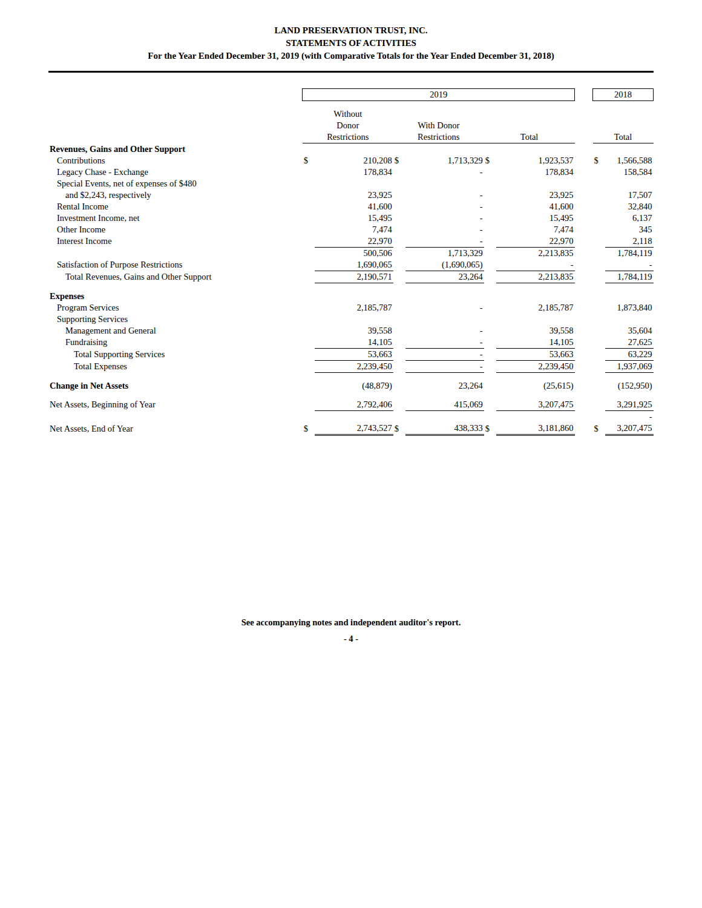LAND PRESERVATION TRUST, INC.
STATEMENTS OF ACTIVITIES
For the Year Ended December 31, 2019 (with Comparative Totals for the Year Ended December 31, 2018)
| | 2019 | | 2018 |
| | Without | | | | |
| | Donor | With Donor | | | |
| | Restrictions | Restrictions | Total | | Total |
| Revenues, Gains and Other Support | |
| Contributions | $ | 210,208 | $ | 1,713,329 | $ | 1,923,537 | | $ | 1,566,588 |
| Legacy Chase - Exchange | | 178,834 | | - | | 178,834 | | | 158,584 |
| Special Events, net of expenses of $480 | |
| and $2,243, respectively | | 23,925 | | - | | 23,925 | | | 17,507 |
| Rental Income | | 41,600 | | - | | 41,600 | | | 32,840 |
| Investment Income, net | | 15,495 | | - | | 15,495 | | | 6,137 |
| Other Income | | 7,474 | | - | | 7,474 | | | 345 |
| Interest Income | | 22,970 | | - | | 22,970 | | | 2,118 |
| | | 500,506 | | 1,713,329 | | 2,213,835 | | | 1,784,119 |
| Satisfaction of Purpose Restrictions | | 1,690,065 | | (1,690,065) | | - | | | - |
| Total Revenues, Gains and Other Support | | 2,190,571 | | 23,264 | | 2,213,835 | | | 1,784,119 |
| Expenses | |
| Program Services | | 2,185,787 | | - | | 2,185,787 | | | 1,873,840 |
| Supporting Services | |
| Management and General | | 39,558 | | - | | 39,558 | | | 35,604 |
| Fundraising | | 14,105 | | - | | 14,105 | | | 27,625 |
| Total Supporting Services | | 53,663 | | - | | 53,663 | | | 63,229 |
| Total Expenses | | 2,239,450 | | - | | 2,239,450 | | | 1,937,069 |
| Change in Net Assets | | (48,879) | | 23,264 | | (25,615) | | | (152,950) |
| Net Assets, Beginning of Year | | 2,792,406 | | 415,069 | | 3,207,475 | | | 3,291,925 |
| | | | | | | | | | - |
| Net Assets, End of Year | $ | 2,743,527 | $ | 438,333 | $ | 3,181,860 | | $ | 3,207,475 |
See accompanying notes and independent auditor's report.
- 4 -